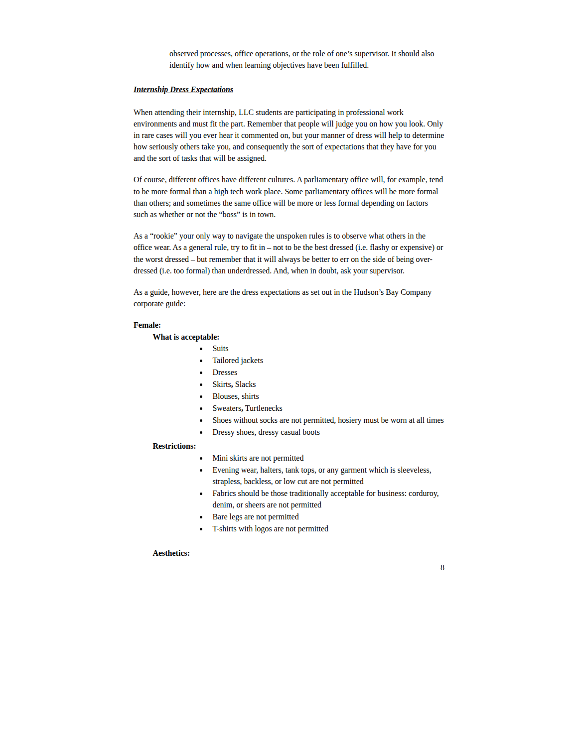observed processes, office operations, or the role of one’s supervisor. It should also identify how and when learning objectives have been fulfilled.
Internship Dress Expectations
When attending their internship, LLC students are participating in professional work environments and must fit the part. Remember that people will judge you on how you look. Only in rare cases will you ever hear it commented on, but your manner of dress will help to determine how seriously others take you, and consequently the sort of expectations that they have for you and the sort of tasks that will be assigned.
Of course, different offices have different cultures. A parliamentary office will, for example, tend to be more formal than a high tech work place. Some parliamentary offices will be more formal than others; and sometimes the same office will be more or less formal depending on factors such as whether or not the “boss” is in town.
As a “rookie” your only way to navigate the unspoken rules is to observe what others in the office wear. As a general rule, try to fit in – not to be the best dressed (i.e. flashy or expensive) or the worst dressed – but remember that it will always be better to err on the side of being over-dressed (i.e. too formal) than underdressed. And, when in doubt, ask your supervisor.
As a guide, however, here are the dress expectations as set out in the Hudson’s Bay Company corporate guide:
Female:
What is acceptable:
Suits
Tailored jackets
Dresses
Skirts, Slacks
Blouses, shirts
Sweaters, Turtlenecks
Shoes without socks are not permitted, hosiery must be worn at all times
Dressy shoes, dressy casual boots
Restrictions:
Mini skirts are not permitted
Evening wear, halters, tank tops, or any garment which is sleeveless, strapless, backless, or low cut are not permitted
Fabrics should be those traditionally acceptable for business: corduroy, denim, or sheers are not permitted
Bare legs are not permitted
T-shirts with logos are not permitted
Aesthetics:
8